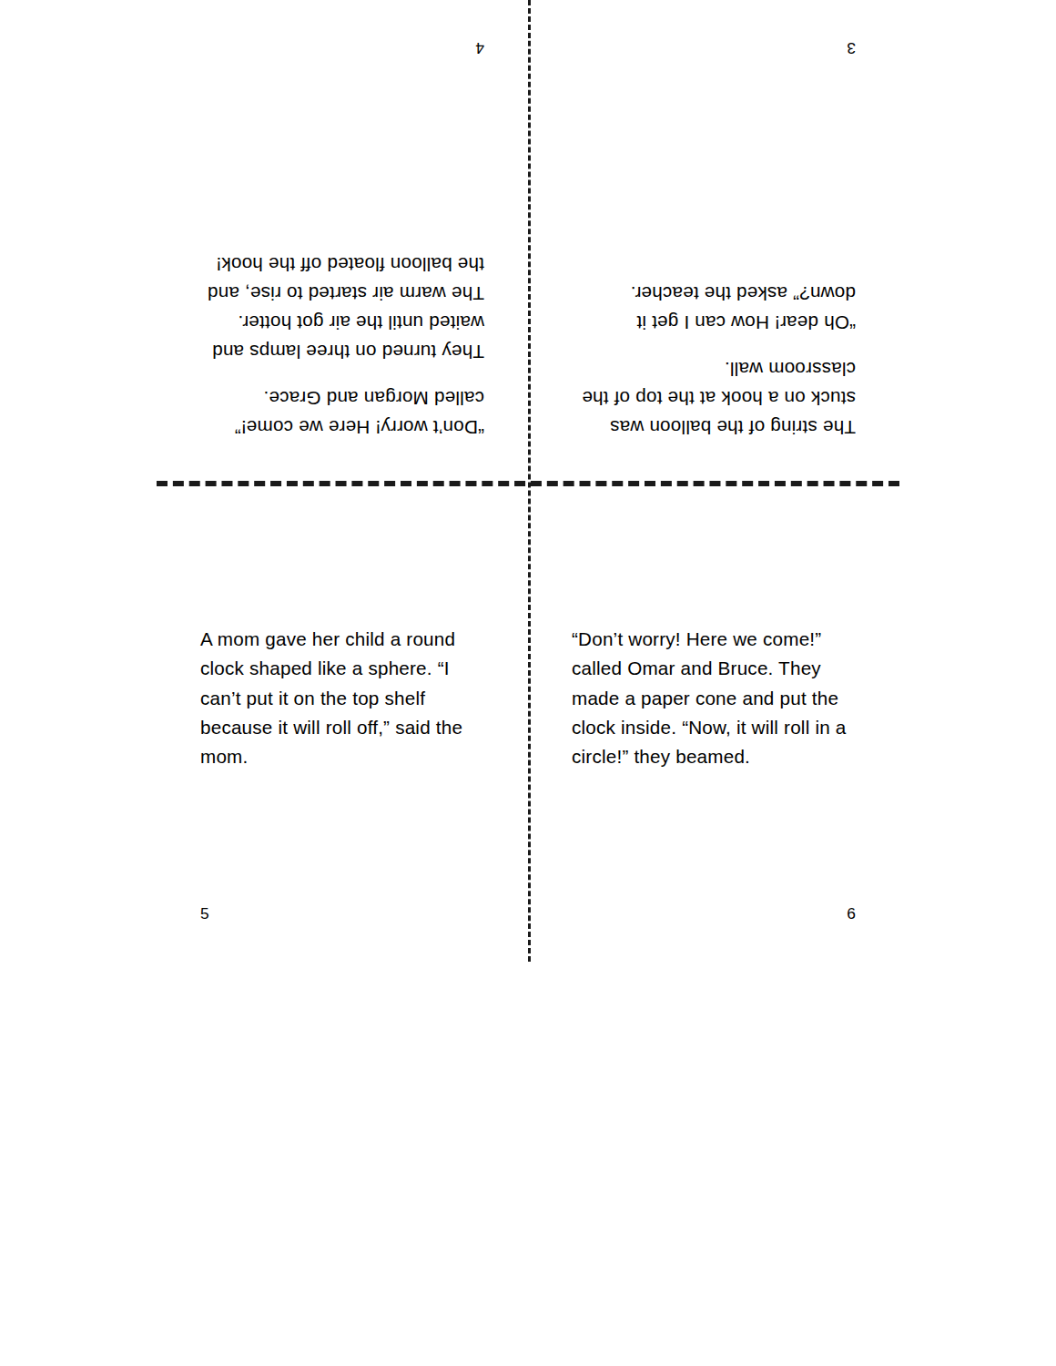“Don’t worry! Here we come!” called Morgan and Grace.
They turned on three lamps and waited until the air got hotter. The warm air started to rise, and the balloon floated off the hook!
4
The string of the balloon was stuck on a hook at the top of the classroom wall.
“Oh dear! How can I get it down?” asked the teacher.
3
A mom gave her child a round clock shaped like a sphere. “I can’t put it on the top shelf because it will roll off,” said the mom.
5
“Don’t worry! Here we come!” called Omar and Bruce. They made a paper cone and put the clock inside. “Now, it will roll in a circle!” they beamed.
6